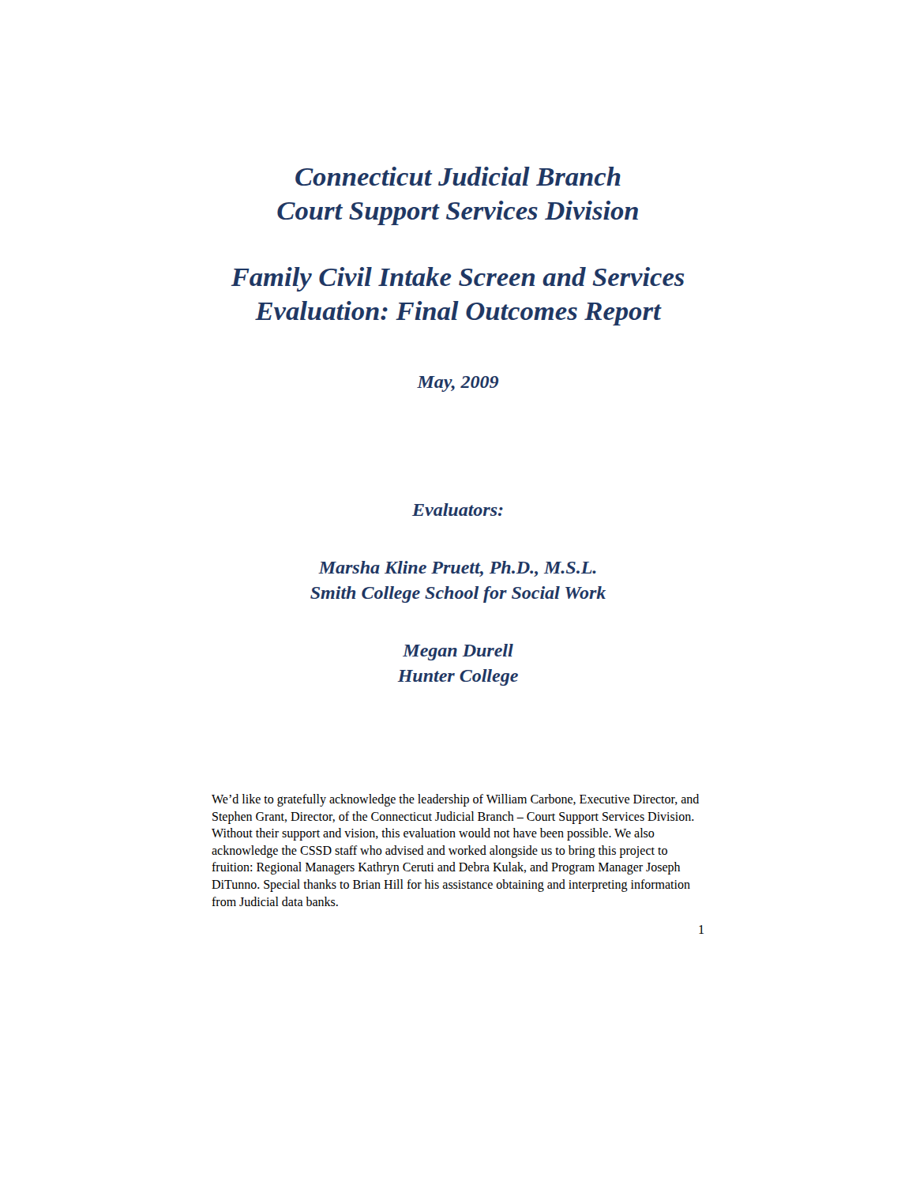Connecticut Judicial Branch Court Support Services Division
Family Civil Intake Screen and Services Evaluation: Final Outcomes Report
May, 2009
Evaluators:
Marsha Kline Pruett, Ph.D., M.S.L. Smith College School for Social Work
Megan Durell Hunter College
We’d like to gratefully acknowledge the leadership of William Carbone, Executive Director, and Stephen Grant, Director, of the Connecticut Judicial Branch – Court Support Services Division. Without their support and vision, this evaluation would not have been possible. We also acknowledge the CSSD staff who advised and worked alongside us to bring this project to fruition: Regional Managers Kathryn Ceruti and Debra Kulak, and Program Manager Joseph DiTunno. Special thanks to Brian Hill for his assistance obtaining and interpreting information from Judicial data banks.
1